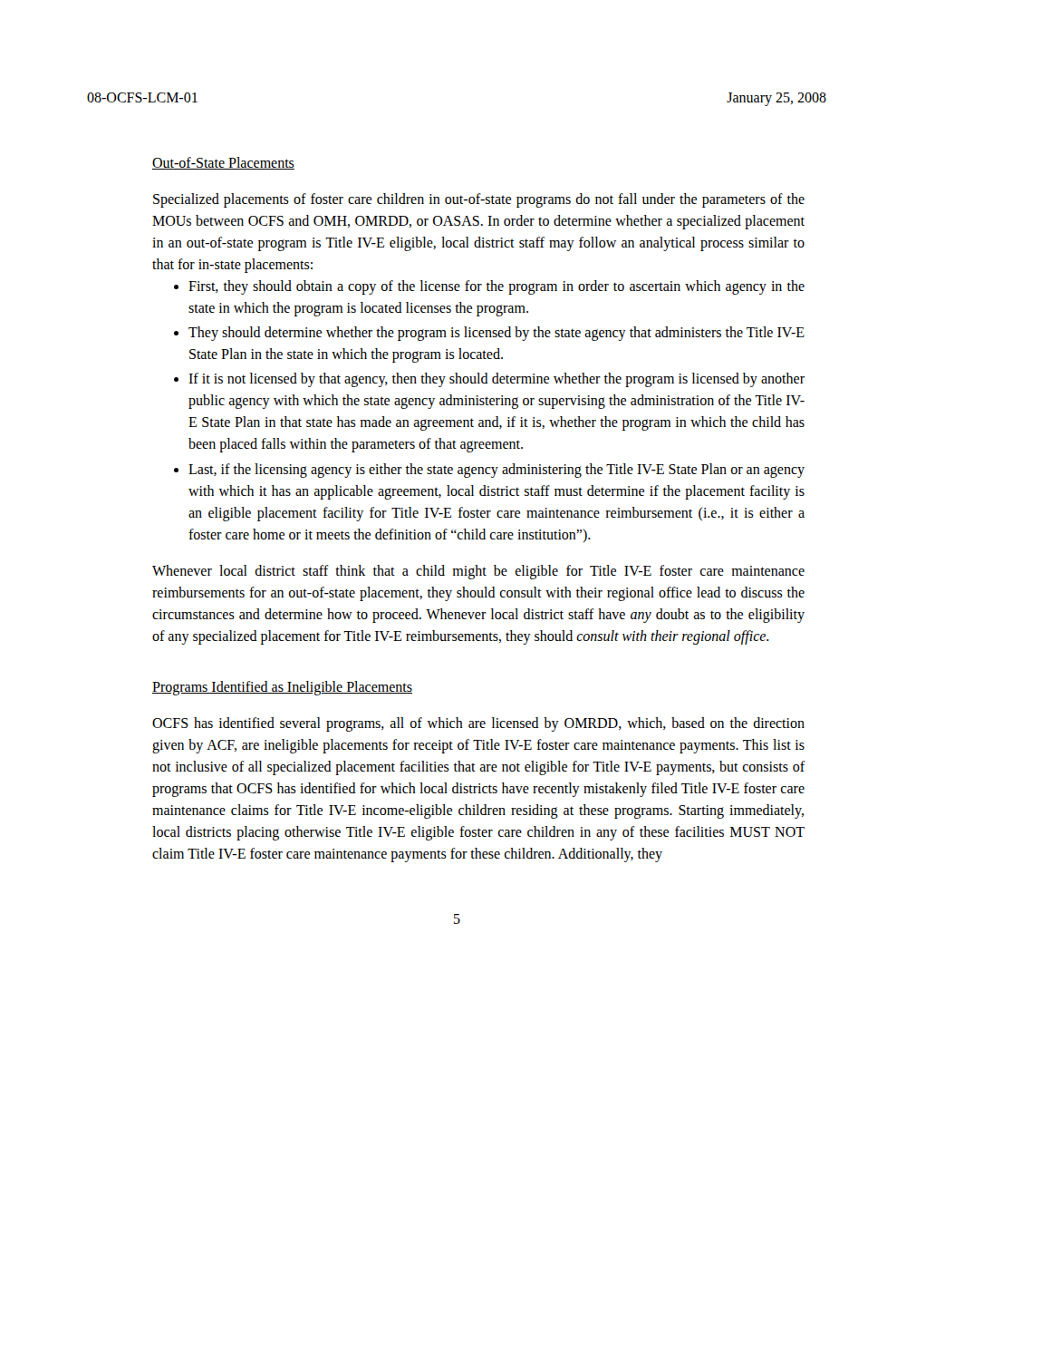08-OCFS-LCM-01 January 25, 2008
Out-of-State Placements
Specialized placements of foster care children in out-of-state programs do not fall under the parameters of the MOUs between OCFS and OMH, OMRDD, or OASAS. In order to determine whether a specialized placement in an out-of-state program is Title IV-E eligible, local district staff may follow an analytical process similar to that for in-state placements:
First, they should obtain a copy of the license for the program in order to ascertain which agency in the state in which the program is located licenses the program.
They should determine whether the program is licensed by the state agency that administers the Title IV-E State Plan in the state in which the program is located.
If it is not licensed by that agency, then they should determine whether the program is licensed by another public agency with which the state agency administering or supervising the administration of the Title IV-E State Plan in that state has made an agreement and, if it is, whether the program in which the child has been placed falls within the parameters of that agreement.
Last, if the licensing agency is either the state agency administering the Title IV-E State Plan or an agency with which it has an applicable agreement, local district staff must determine if the placement facility is an eligible placement facility for Title IV-E foster care maintenance reimbursement (i.e., it is either a foster care home or it meets the definition of “child care institution”).
Whenever local district staff think that a child might be eligible for Title IV-E foster care maintenance reimbursements for an out-of-state placement, they should consult with their regional office lead to discuss the circumstances and determine how to proceed. Whenever local district staff have any doubt as to the eligibility of any specialized placement for Title IV-E reimbursements, they should consult with their regional office.
Programs Identified as Ineligible Placements
OCFS has identified several programs, all of which are licensed by OMRDD, which, based on the direction given by ACF, are ineligible placements for receipt of Title IV-E foster care maintenance payments. This list is not inclusive of all specialized placement facilities that are not eligible for Title IV-E payments, but consists of programs that OCFS has identified for which local districts have recently mistakenly filed Title IV-E foster care maintenance claims for Title IV-E income-eligible children residing at these programs. Starting immediately, local districts placing otherwise Title IV-E eligible foster care children in any of these facilities MUST NOT claim Title IV-E foster care maintenance payments for these children. Additionally, they
5